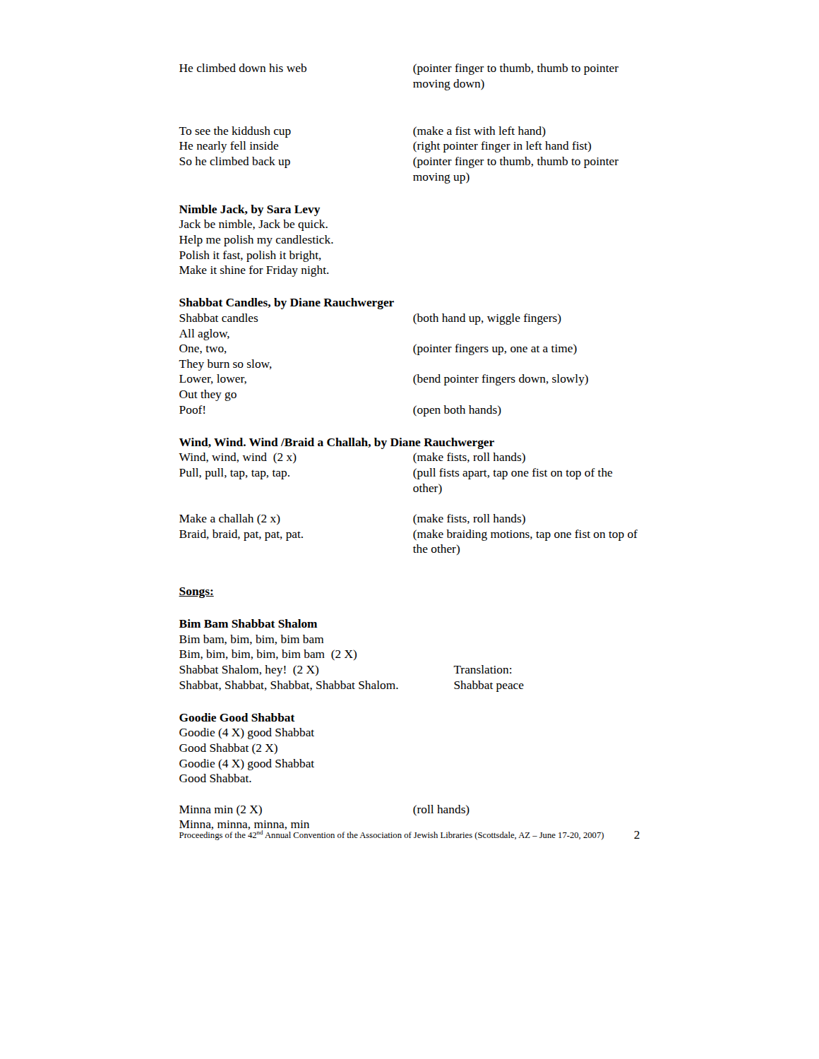| He climbed down his web | (pointer finger to thumb, thumb to pointer moving down) |
| To see the kiddush cup | (make a fist with left hand) |
| He nearly fell inside | (right pointer finger in left hand fist) |
| So he climbed back up | (pointer finger to thumb, thumb to pointer moving up) |
Nimble Jack, by Sara Levy
Jack be nimble, Jack be quick.
Help me polish my candlestick.
Polish it fast, polish it bright,
Make it shine for Friday night.
Shabbat Candles, by Diane Rauchwerger
| Shabbat candles | (both hand up, wiggle fingers) |
| All aglow, | |
| One, two, | (pointer fingers up, one at a time) |
| They burn so slow, | |
| Lower, lower, | (bend pointer fingers down, slowly) |
| Out they go | |
| Poof! | (open both hands) |
Wind, Wind. Wind /Braid a Challah, by Diane Rauchwerger
| Wind, wind, wind (2 x) | (make fists, roll hands) |
| Pull, pull, tap, tap, tap. | (pull fists apart, tap one fist on top of the other) |
| Make a challah (2 x) | (make fists, roll hands) |
| Braid, braid, pat, pat, pat. | (make braiding motions, tap one fist on top of the other) |
Songs:
Bim Bam Shabbat Shalom
Bim bam, bim, bim, bim bam
Bim, bim, bim, bim, bim bam (2 X)
| Shabbat Shalom, hey! (2 X) | Translation: |
| Shabbat, Shabbat, Shabbat, Shabbat Shalom. | Shabbat peace |
Goodie Good Shabbat
Goodie (4 X) good Shabbat
Good Shabbat (2 X)
Goodie (4 X) good Shabbat
Good Shabbat.
| Minna min (2 X) | (roll hands) |
| Minna, minna, minna, min | |
Proceedings of the 42nd Annual Convention of the Association of Jewish Libraries (Scottsdale, AZ – June 17-20, 2007) 2